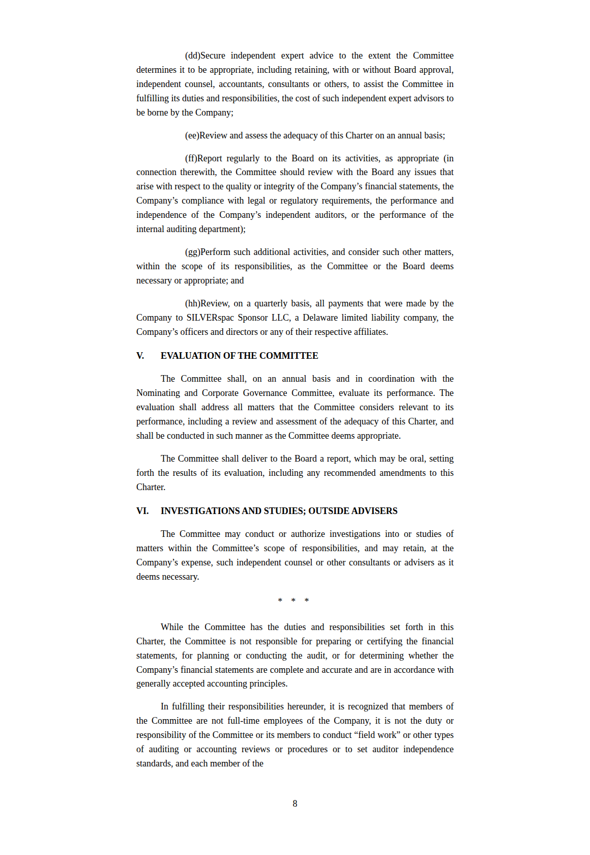(dd) Secure independent expert advice to the extent the Committee determines it to be appropriate, including retaining, with or without Board approval, independent counsel, accountants, consultants or others, to assist the Committee in fulfilling its duties and responsibilities, the cost of such independent expert advisors to be borne by the Company;
(ee) Review and assess the adequacy of this Charter on an annual basis;
(ff) Report regularly to the Board on its activities, as appropriate (in connection therewith, the Committee should review with the Board any issues that arise with respect to the quality or integrity of the Company’s financial statements, the Company’s compliance with legal or regulatory requirements, the performance and independence of the Company’s independent auditors, or the performance of the internal auditing department);
(gg) Perform such additional activities, and consider such other matters, within the scope of its responsibilities, as the Committee or the Board deems necessary or appropriate; and
(hh) Review, on a quarterly basis, all payments that were made by the Company to SILVERspac Sponsor LLC, a Delaware limited liability company, the Company’s officers and directors or any of their respective affiliates.
V. EVALUATION OF THE COMMITTEE
The Committee shall, on an annual basis and in coordination with the Nominating and Corporate Governance Committee, evaluate its performance. The evaluation shall address all matters that the Committee considers relevant to its performance, including a review and assessment of the adequacy of this Charter, and shall be conducted in such manner as the Committee deems appropriate.
The Committee shall deliver to the Board a report, which may be oral, setting forth the results of its evaluation, including any recommended amendments to this Charter.
VI. INVESTIGATIONS AND STUDIES; OUTSIDE ADVISERS
The Committee may conduct or authorize investigations into or studies of matters within the Committee’s scope of responsibilities, and may retain, at the Company’s expense, such independent counsel or other consultants or advisers as it deems necessary.
* * *
While the Committee has the duties and responsibilities set forth in this Charter, the Committee is not responsible for preparing or certifying the financial statements, for planning or conducting the audit, or for determining whether the Company’s financial statements are complete and accurate and are in accordance with generally accepted accounting principles.
In fulfilling their responsibilities hereunder, it is recognized that members of the Committee are not full-time employees of the Company, it is not the duty or responsibility of the Committee or its members to conduct “field work” or other types of auditing or accounting reviews or procedures or to set auditor independence standards, and each member of the
8